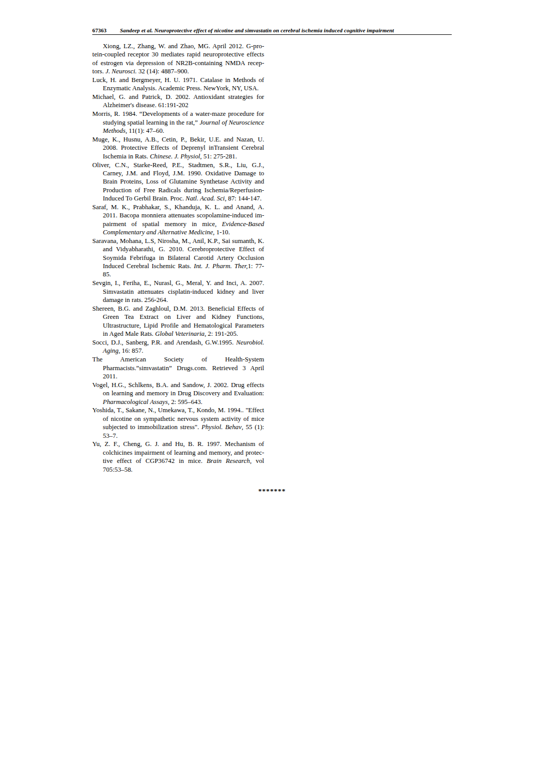67363 Sandeep et al. Neuroprotective effect of nicotine and simvastatin on cerebral ischemia induced cognitive impairment
Xiong, LZ., Zhang, W. and Zhao, MG. April 2012. G-protein-coupled receptor 30 mediates rapid neuroprotective effects of estrogen via depression of NR2B-containing NMDA receptors. J. Neurosci. 32 (14): 4887–900.
Luck, H. and Bergmeyer, H. U. 1971. Catalase in Methods of Enzymatic Analysis. Academic Press. NewYork, NY, USA.
Michael, G. and Patrick, D. 2002. Antioxidant strategies for Alzheimer's disease. 61:191-202
Morris, R. 1984. “Developments of a water-maze procedure for studying spatial learning in the rat,” Journal of Neuroscience Methods, 11(1): 47–60.
Muge, K., Husnu, A.B., Cetin, P., Bekir, U.E. and Nazan, U. 2008. Protective Effects of Deprenyl inTransient Cerebral Ischemia in Rats. Chinese. J. Physiol, 51: 275-281.
Oliver, C.N., Starke-Reed, P.E., Stadtmen, S.R., Liu, G.J., Carney, J.M. and Floyd, J.M. 1990. Oxidative Damage to Brain Proteins, Loss of Glutamine Synthetase Activity and Production of Free Radicals during Ischemia/Reperfusion-Induced To Gerbil Brain. Proc. Natl. Acad. Sci, 87: 144-147.
Saraf, M. K., Prabhakar, S., Khanduja, K. L. and Anand, A. 2011. Bacopa monniera attenuates scopolamine-induced impairment of spatial memory in mice, Evidence-Based Complementary and Alternative Medicine, 1-10.
Saravana, Mohana, L.S, Nirosha, M., Anil, K.P., Sai sumanth, K. and Vidyabharathi, G. 2010. Cerebroprotective Effect of Soymida Febrifuga in Bilateral Carotid Artery Occlusion Induced Cerebral Ischemic Rats. Int. J. Pharm. Ther, 1: 77-85.
Sevgin, I., Feriha, E., Nurasl, G., Meral, Y. and Inci, A. 2007. Simvastatin attenuates cisplatin-induced kidney and liver damage in rats. 256-264.
Shereen, B.G. and Zaghloul, D.M. 2013. Beneficial Effects of Green Tea Extract on Liver and Kidney Functions, Ultrastructure, Lipid Profile and Hematological Parameters in Aged Male Rats. Global Veterinaria, 2: 191-205.
Socci, D.J., Sanberg, P.R. and Arendash, G.W.1995. Neurobiol. Aging, 16: 857.
The American Society of Health-System Pharmacists.”simvastatin” Drugs.com. Retrieved 3 April 2011.
Vogel, H.G., Schlkens, B.A. and Sandow, J. 2002. Drug effects on learning and memory in Drug Discovery and Evaluation: Pharmacological Assays, 2: 595–643.
Yoshida, T., Sakane, N., Umekawa, T., Kondo, M. 1994.. "Effect of nicotine on sympathetic nervous system activity of mice subjected to immobilization stress". Physiol. Behav, 55 (1): 53–7.
Yu, Z. F., Cheng, G. J. and Hu, B. R. 1997. Mechanism of colchicines impairment of learning and memory, and protective effect of CGP36742 in mice. Brain Research, vol 705:53–58.
*******